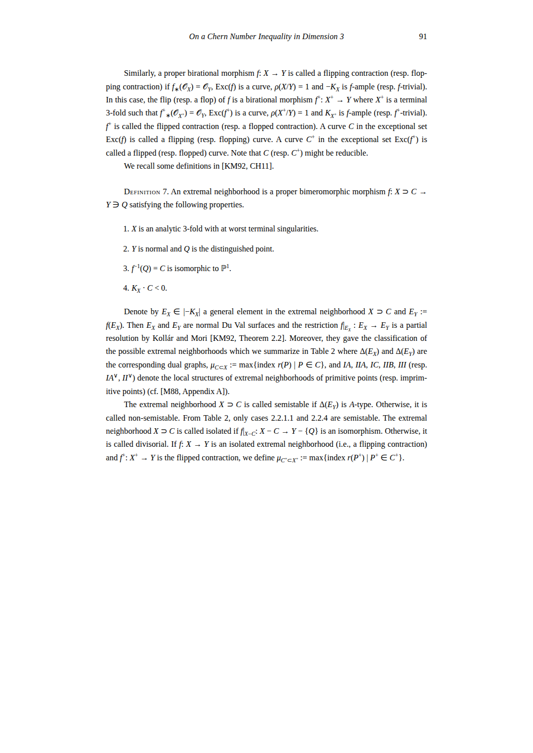On a Chern Number Inequality in Dimension 3 91
Similarly, a proper birational morphism f: X → Y is called a flipping contraction (resp. flopping contraction) if f∗(𝒪X) = 𝒪Y, Exc(f) is a curve, ρ(X/Y) = 1 and −KX is f-ample (resp. f-trivial). In this case, the flip (resp. a flop) of f is a birational morphism f+: X+ → Y where X+ is a terminal 3-fold such that f+∗(𝒪X+) = 𝒪Y, Exc(f+) is a curve, ρ(X+/Y) = 1 and KX+ is f-ample (resp. f+-trivial). f+ is called the flipped contraction (resp. a flopped contraction). A curve C in the exceptional set Exc(f) is called a flipping (resp. flopping) curve. A curve C+ in the exceptional set Exc(f+) is called a flipped (resp. flopped) curve. Note that C (resp. C+) might be reducible.
We recall some definitions in [KM92, CH11].
Definition 7. An extremal neighborhood is a proper bimeromorphic morphism f: X ⊃ C → Y ∋ Q satisfying the following properties.
X is an analytic 3-fold with at worst terminal singularities.
Y is normal and Q is the distinguished point.
f−1(Q) = C is isomorphic to ℙ1.
KX · C < 0.
Denote by EX ∈ |−KX| a general element in the extremal neighborhood X ⊃ C and EY := f(EX). Then EX and EY are normal Du Val surfaces and the restriction f|EX : EX → EY is a partial resolution by Kollár and Mori [KM92, Theorem 2.2]. Moreover, they gave the classification of the possible extremal neighborhoods which we summarize in Table 2 where Δ(EX) and Δ(EY) are the corresponding dual graphs, μC⊂X := max{index r(P) | P ∈ C}, and IA, IIA, IC, IIB, III (resp. IA∨, II∨) denote the local structures of extremal neighborhoods of primitive points (resp. imprimitive points) (cf. [M88, Appendix A]).
The extremal neighborhood X ⊃ C is called semistable if Δ(EY) is A-type. Otherwise, it is called non-semistable. From Table 2, only cases 2.2.1.1 and 2.2.4 are semistable. The extremal neighborhood X ⊃ C is called isolated if f|X−C: X − C → Y − {Q} is an isomorphism. Otherwise, it is called divisorial. If f: X → Y is an isolated extremal neighborhood (i.e., a flipping contraction) and f+: X+ → Y is the flipped contraction, we define μC+⊂X+ := max{index r(P+) | P+ ∈ C+}.